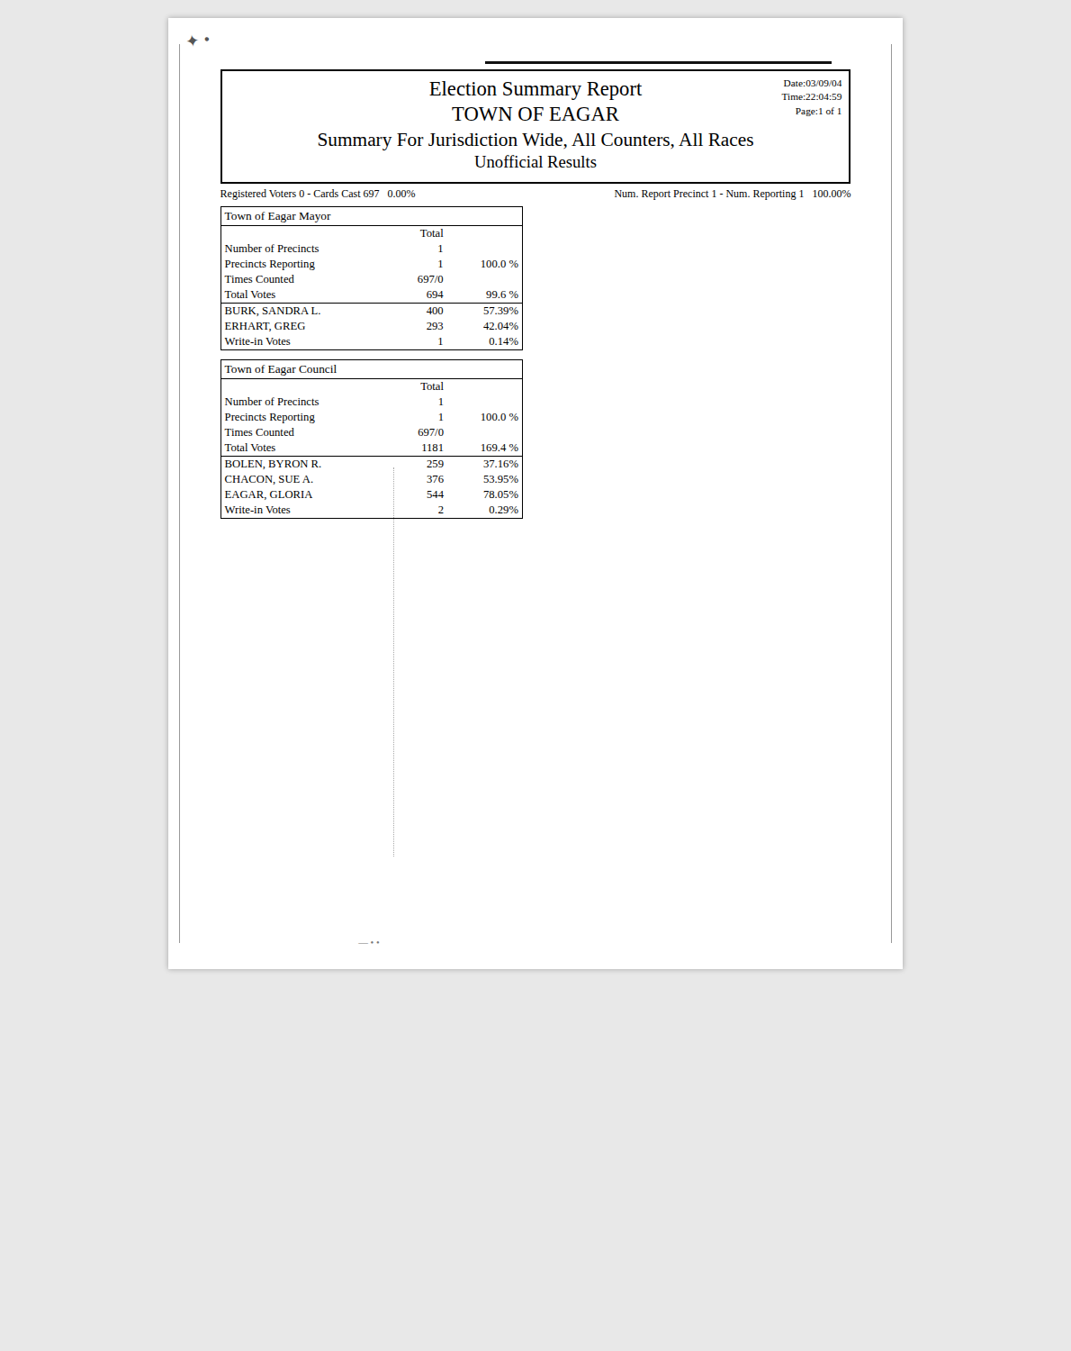✦ •
Date:03/09/04
Time:22:04:59
Page:1 of 1
Election Summary Report TOWN OF EAGAR Summary For Jurisdiction Wide, All Counters, All Races Unofficial Results
Registered Voters 0 - Cards Cast 697 0.00%
Num. Report Precinct 1 - Num. Reporting 1 100.00%
Town of Eagar Mayor
| | Total | |
| --- | --- | --- |
| Number of Precincts | 1 | |
| Precincts Reporting | 1 | 100.0 % |
| Times Counted | 697/0 | |
| Total Votes | 694 | 99.6 % |
| BURK, SANDRA L. | 400 | 57.39% |
| ERHART, GREG | 293 | 42.04% |
| Write-in Votes | 1 | 0.14% |
Town of Eagar Council
| | Total | |
| --- | --- | --- |
| Number of Precincts | 1 | |
| Precincts Reporting | 1 | 100.0 % |
| Times Counted | 697/0 | |
| Total Votes | 1181 | 169.4 % |
| BOLEN, BYRON R. | 259 | 37.16% |
| CHACON, SUE A. | 376 | 53.95% |
| EAGAR, GLORIA | 544 | 78.05% |
| Write-in Votes | 2 | 0.29% |
— • •